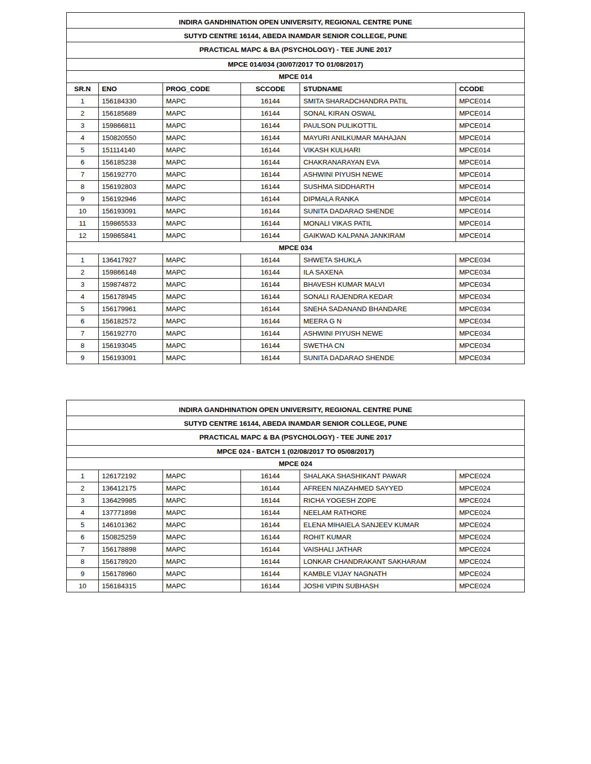| INDIRA GANDHINATION OPEN UNIVERSITY, REGIONAL CENTRE PUNE |
| SUTYD CENTRE 16144, ABEDA INAMDAR SENIOR COLLEGE, PUNE |
| PRACTICAL MAPC & BA (PSYCHOLOGY) - TEE JUNE 2017 |
| MPCE 014/034 (30/07/2017 TO 01/08/2017) |
| MPCE 014 |
| SR.N | ENO | PROG_CODE | SCCODE | STUDNAME | CCODE |
| 1 | 156184330 | MAPC | 16144 | SMITA SHARADCHANDRA PATIL | MPCE014 |
| 2 | 156185689 | MAPC | 16144 | SONAL KIRAN OSWAL | MPCE014 |
| 3 | 159866811 | MAPC | 16144 | PAULSON PULIKOTTIL | MPCE014 |
| 4 | 150820550 | MAPC | 16144 | MAYURI ANILKUMAR MAHAJAN | MPCE014 |
| 5 | 151114140 | MAPC | 16144 | VIKASH KULHARI | MPCE014 |
| 6 | 156185238 | MAPC | 16144 | CHAKRANARAYAN EVA | MPCE014 |
| 7 | 156192770 | MAPC | 16144 | ASHWINI PIYUSH NEWE | MPCE014 |
| 8 | 156192803 | MAPC | 16144 | SUSHMA SIDDHARTH | MPCE014 |
| 9 | 156192946 | MAPC | 16144 | DIPMALA RANKA | MPCE014 |
| 10 | 156193091 | MAPC | 16144 | SUNITA DADARAO SHENDE | MPCE014 |
| 11 | 159865533 | MAPC | 16144 | MONALI VIKAS PATIL | MPCE014 |
| 12 | 159865841 | MAPC | 16144 | GAIKWAD KALPANA JANKIRAM | MPCE014 |
| MPCE 034 |
| 1 | 136417927 | MAPC | 16144 | SHWETA SHUKLA | MPCE034 |
| 2 | 159866148 | MAPC | 16144 | ILA SAXENA | MPCE034 |
| 3 | 159874872 | MAPC | 16144 | BHAVESH KUMAR MALVI | MPCE034 |
| 4 | 156178945 | MAPC | 16144 | SONALI RAJENDRA KEDAR | MPCE034 |
| 5 | 156179961 | MAPC | 16144 | SNEHA SADANAND BHANDARE | MPCE034 |
| 6 | 156182572 | MAPC | 16144 | MEERA G N | MPCE034 |
| 7 | 156192770 | MAPC | 16144 | ASHWINI PIYUSH NEWE | MPCE034 |
| 8 | 156193045 | MAPC | 16144 | SWETHA CN | MPCE034 |
| 9 | 156193091 | MAPC | 16144 | SUNITA DADARAO SHENDE | MPCE034 |
| INDIRA GANDHINATION OPEN UNIVERSITY, REGIONAL CENTRE PUNE |
| SUTYD CENTRE 16144, ABEDA INAMDAR SENIOR COLLEGE, PUNE |
| PRACTICAL MAPC & BA (PSYCHOLOGY) - TEE JUNE 2017 |
| MPCE 024 - BATCH 1 (02/08/2017 TO 05/08/2017) |
| MPCE 024 |
| 1 | 126172192 | MAPC | 16144 | SHALAKA SHASHIKANT PAWAR | MPCE024 |
| 2 | 136412175 | MAPC | 16144 | AFREEN NIAZAHMED SAYYED | MPCE024 |
| 3 | 136429985 | MAPC | 16144 | RICHA YOGESH ZOPE | MPCE024 |
| 4 | 137771898 | MAPC | 16144 | NEELAM RATHORE | MPCE024 |
| 5 | 146101362 | MAPC | 16144 | ELENA MIHAIELA SANJEEV KUMAR | MPCE024 |
| 6 | 150825259 | MAPC | 16144 | ROHIT KUMAR | MPCE024 |
| 7 | 156178898 | MAPC | 16144 | VAISHALI JATHAR | MPCE024 |
| 8 | 156178920 | MAPC | 16144 | LONKAR CHANDRAKANT SAKHARAM | MPCE024 |
| 9 | 156178960 | MAPC | 16144 | KAMBLE VIJAY NAGNATH | MPCE024 |
| 10 | 156184315 | MAPC | 16144 | JOSHI VIPIN SUBHASH | MPCE024 |